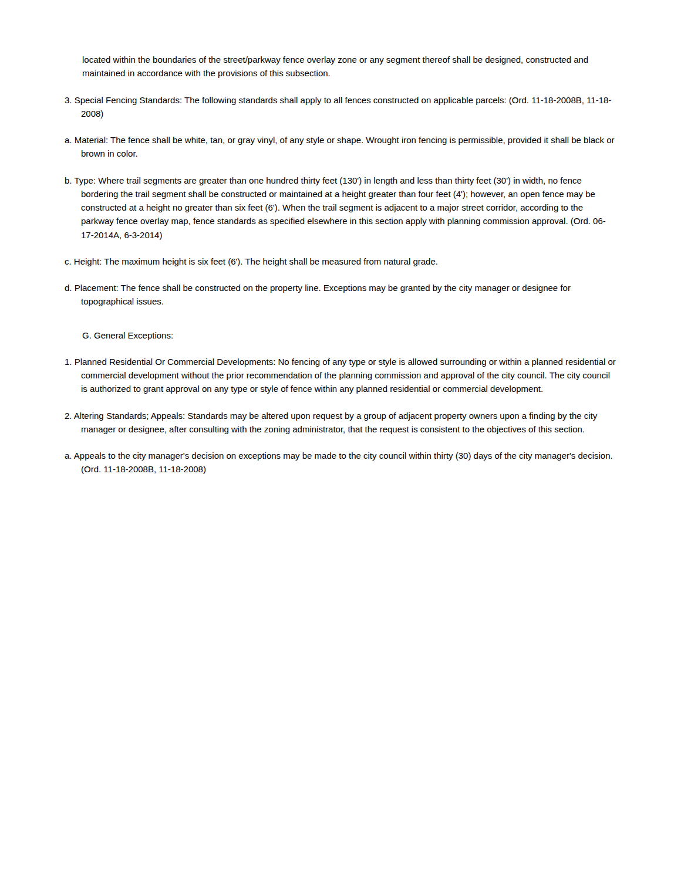located within the boundaries of the street/parkway fence overlay zone or any segment thereof shall be designed, constructed and maintained in accordance with the provisions of this subsection.
3. Special Fencing Standards: The following standards shall apply to all fences constructed on applicable parcels: (Ord. 11-18-2008B, 11-18-2008)
a. Material: The fence shall be white, tan, or gray vinyl, of any style or shape. Wrought iron fencing is permissible, provided it shall be black or brown in color.
b. Type: Where trail segments are greater than one hundred thirty feet (130') in length and less than thirty feet (30') in width, no fence bordering the trail segment shall be constructed or maintained at a height greater than four feet (4'); however, an open fence may be constructed at a height no greater than six feet (6'). When the trail segment is adjacent to a major street corridor, according to the parkway fence overlay map, fence standards as specified elsewhere in this section apply with planning commission approval. (Ord. 06-17-2014A, 6-3-2014)
c. Height: The maximum height is six feet (6'). The height shall be measured from natural grade.
d. Placement: The fence shall be constructed on the property line. Exceptions may be granted by the city manager or designee for topographical issues.
G. General Exceptions:
1. Planned Residential Or Commercial Developments: No fencing of any type or style is allowed surrounding or within a planned residential or commercial development without the prior recommendation of the planning commission and approval of the city council. The city council is authorized to grant approval on any type or style of fence within any planned residential or commercial development.
2. Altering Standards; Appeals: Standards may be altered upon request by a group of adjacent property owners upon a finding by the city manager or designee, after consulting with the zoning administrator, that the request is consistent to the objectives of this section.
a. Appeals to the city manager's decision on exceptions may be made to the city council within thirty (30) days of the city manager's decision. (Ord. 11-18-2008B, 11-18-2008)